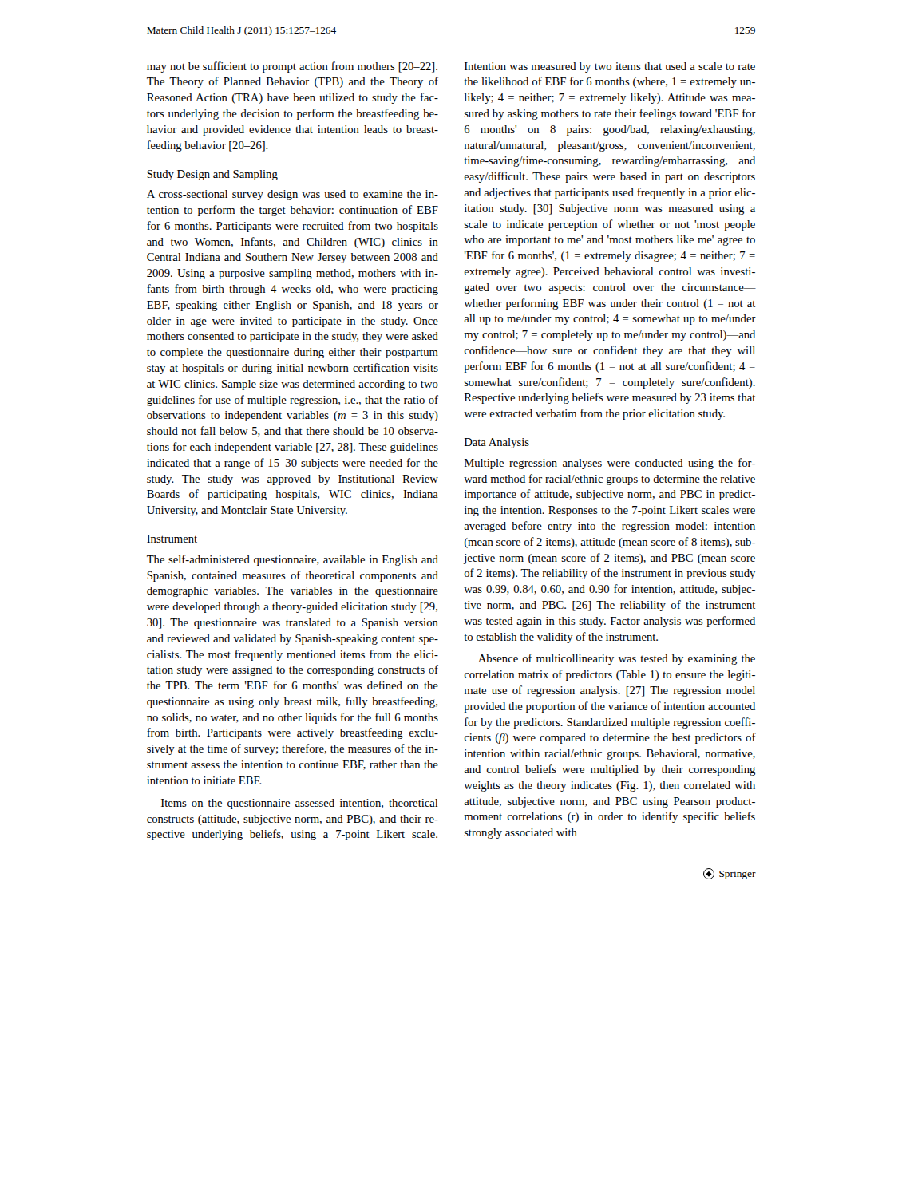Matern Child Health J (2011) 15:1257–1264 1259
may not be sufficient to prompt action from mothers [20–22]. The Theory of Planned Behavior (TPB) and the Theory of Reasoned Action (TRA) have been utilized to study the factors underlying the decision to perform the breastfeeding behavior and provided evidence that intention leads to breastfeeding behavior [20–26].
Study Design and Sampling
A cross-sectional survey design was used to examine the intention to perform the target behavior: continuation of EBF for 6 months. Participants were recruited from two hospitals and two Women, Infants, and Children (WIC) clinics in Central Indiana and Southern New Jersey between 2008 and 2009. Using a purposive sampling method, mothers with infants from birth through 4 weeks old, who were practicing EBF, speaking either English or Spanish, and 18 years or older in age were invited to participate in the study. Once mothers consented to participate in the study, they were asked to complete the questionnaire during either their postpartum stay at hospitals or during initial newborn certification visits at WIC clinics. Sample size was determined according to two guidelines for use of multiple regression, i.e., that the ratio of observations to independent variables (m = 3 in this study) should not fall below 5, and that there should be 10 observations for each independent variable [27, 28]. These guidelines indicated that a range of 15–30 subjects were needed for the study. The study was approved by Institutional Review Boards of participating hospitals, WIC clinics, Indiana University, and Montclair State University.
Instrument
The self-administered questionnaire, available in English and Spanish, contained measures of theoretical components and demographic variables. The variables in the questionnaire were developed through a theory-guided elicitation study [29, 30]. The questionnaire was translated to a Spanish version and reviewed and validated by Spanish-speaking content specialists. The most frequently mentioned items from the elicitation study were assigned to the corresponding constructs of the TPB. The term 'EBF for 6 months' was defined on the questionnaire as using only breast milk, fully breastfeeding, no solids, no water, and no other liquids for the full 6 months from birth. Participants were actively breastfeeding exclusively at the time of survey; therefore, the measures of the instrument assess the intention to continue EBF, rather than the intention to initiate EBF.
Items on the questionnaire assessed intention, theoretical constructs (attitude, subjective norm, and PBC), and their respective underlying beliefs, using a 7-point Likert scale. Intention was measured by two items that used a scale to rate the likelihood of EBF for 6 months (where, 1 = extremely unlikely; 4 = neither; 7 = extremely likely). Attitude was measured by asking mothers to rate their feelings toward 'EBF for 6 months' on 8 pairs: good/bad, relaxing/exhausting, natural/unnatural, pleasant/gross, convenient/inconvenient, time-saving/time-consuming, rewarding/embarrassing, and easy/difficult. These pairs were based in part on descriptors and adjectives that participants used frequently in a prior elicitation study. [30] Subjective norm was measured using a scale to indicate perception of whether or not 'most people who are important to me' and 'most mothers like me' agree to 'EBF for 6 months', (1 = extremely disagree; 4 = neither; 7 = extremely agree). Perceived behavioral control was investigated over two aspects: control over the circumstance—whether performing EBF was under their control (1 = not at all up to me/under my control; 4 = somewhat up to me/under my control; 7 = completely up to me/under my control)—and confidence—how sure or confident they are that they will perform EBF for 6 months (1 = not at all sure/confident; 4 = somewhat sure/confident; 7 = completely sure/confident). Respective underlying beliefs were measured by 23 items that were extracted verbatim from the prior elicitation study.
Data Analysis
Multiple regression analyses were conducted using the forward method for racial/ethnic groups to determine the relative importance of attitude, subjective norm, and PBC in predicting the intention. Responses to the 7-point Likert scales were averaged before entry into the regression model: intention (mean score of 2 items), attitude (mean score of 8 items), subjective norm (mean score of 2 items), and PBC (mean score of 2 items). The reliability of the instrument in previous study was 0.99, 0.84, 0.60, and 0.90 for intention, attitude, subjective norm, and PBC. [26] The reliability of the instrument was tested again in this study. Factor analysis was performed to establish the validity of the instrument.
Absence of multicollinearity was tested by examining the correlation matrix of predictors (Table 1) to ensure the legitimate use of regression analysis. [27] The regression model provided the proportion of the variance of intention accounted for by the predictors. Standardized multiple regression coefficients (β) were compared to determine the best predictors of intention within racial/ethnic groups. Behavioral, normative, and control beliefs were multiplied by their corresponding weights as the theory indicates (Fig. 1), then correlated with attitude, subjective norm, and PBC using Pearson product-moment correlations (r) in order to identify specific beliefs strongly associated with
Springer